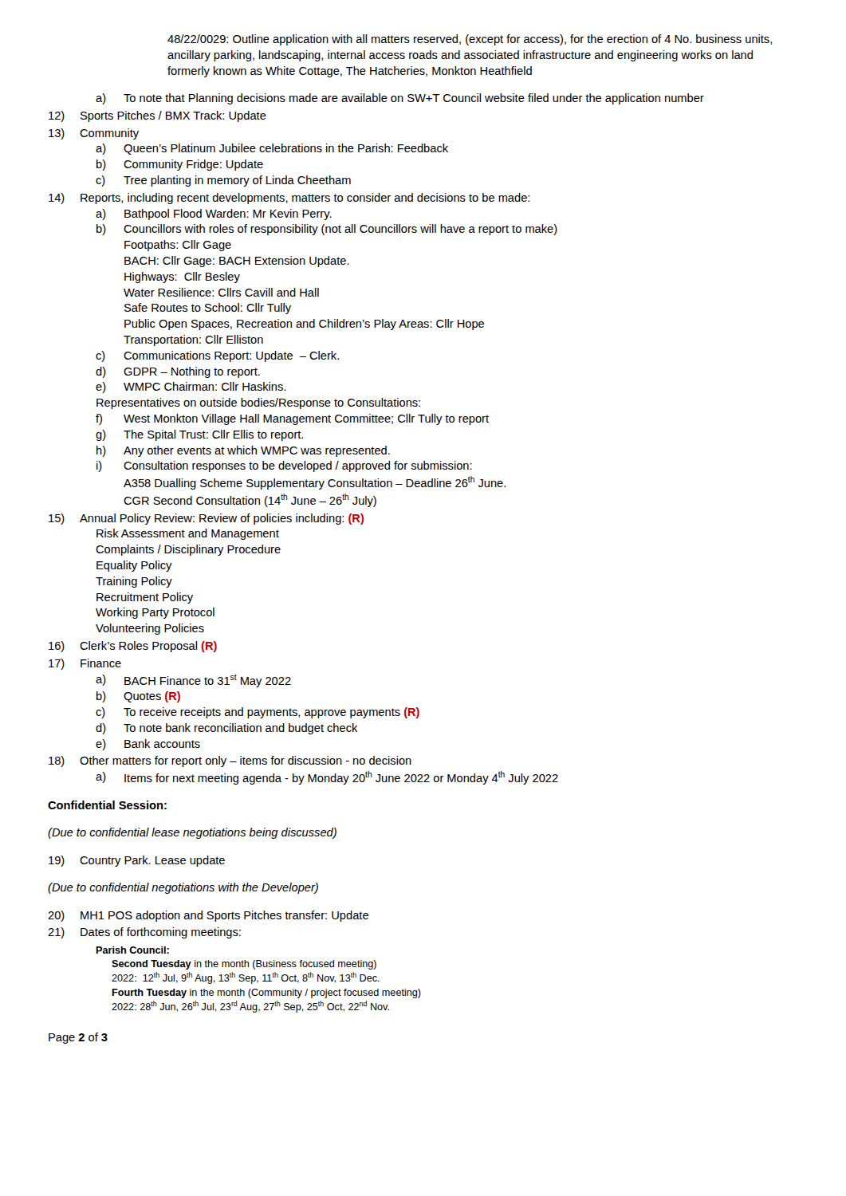48/22/0029: Outline application with all matters reserved, (except for access), for the erection of 4 No. business units, ancillary parking, landscaping, internal access roads and associated infrastructure and engineering works on land formerly known as White Cottage, The Hatcheries, Monkton Heathfield
a) To note that Planning decisions made are available on SW+T Council website filed under the application number
12) Sports Pitches / BMX Track: Update
13) Community
a) Queen’s Platinum Jubilee celebrations in the Parish: Feedback
b) Community Fridge: Update
c) Tree planting in memory of Linda Cheetham
14) Reports, including recent developments, matters to consider and decisions to be made:
a) Bathpool Flood Warden: Mr Kevin Perry.
b) Councillors with roles of responsibility (not all Councillors will have a report to make)
Footpaths: Cllr Gage
BACH: Cllr Gage: BACH Extension Update.
Highways: Cllr Besley
Water Resilience: Cllrs Cavill and Hall
Safe Routes to School: Cllr Tully
Public Open Spaces, Recreation and Children’s Play Areas: Cllr Hope
Transportation: Cllr Elliston
c) Communications Report: Update – Clerk.
d) GDPR – Nothing to report.
e) WMPC Chairman: Cllr Haskins.
Representatives on outside bodies/Response to Consultations:
f) West Monkton Village Hall Management Committee; Cllr Tully to report
g) The Spital Trust: Cllr Ellis to report.
h) Any other events at which WMPC was represented.
i) Consultation responses to be developed / approved for submission:
A358 Dualling Scheme Supplementary Consultation – Deadline 26th June.
CGR Second Consultation (14th June – 26th July)
15) Annual Policy Review: Review of policies including: (R)
Risk Assessment and Management
Complaints / Disciplinary Procedure
Equality Policy
Training Policy
Recruitment Policy
Working Party Protocol
Volunteering Policies
16) Clerk’s Roles Proposal (R)
17) Finance
a) BACH Finance to 31st May 2022
b) Quotes (R)
c) To receive receipts and payments, approve payments (R)
d) To note bank reconciliation and budget check
e) Bank accounts
18) Other matters for report only – items for discussion - no decision
a) Items for next meeting agenda - by Monday 20th June 2022 or Monday 4th July 2022
Confidential Session:
(Due to confidential lease negotiations being discussed)
19) Country Park. Lease update
(Due to confidential negotiations with the Developer)
20) MH1 POS adoption and Sports Pitches transfer: Update
21) Dates of forthcoming meetings:
Parish Council:
Second Tuesday in the month (Business focused meeting)
2022: 12th Jul, 9th Aug, 13th Sep, 11th Oct, 8th Nov, 13th Dec.
Fourth Tuesday in the month (Community / project focused meeting)
2022: 28th Jun, 26th Jul, 23rd Aug, 27th Sep, 25th Oct, 22nd Nov.
Page 2 of 3